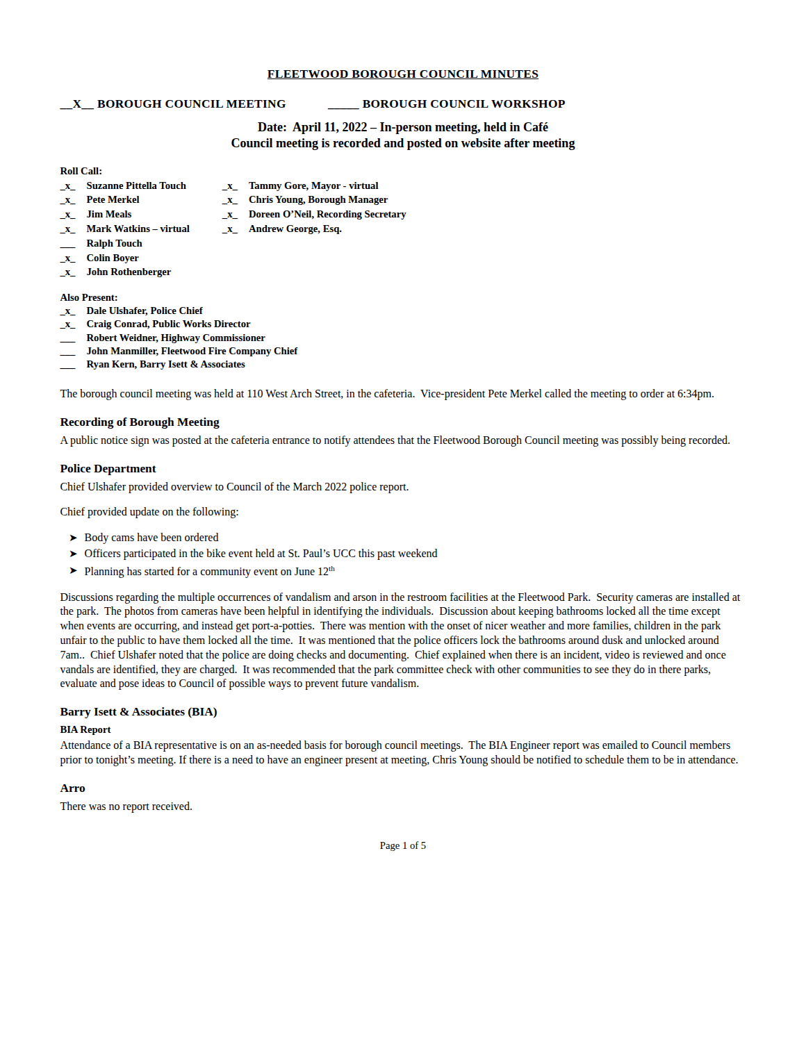FLEETWOOD BOROUGH COUNCIL MINUTES
__X__ BOROUGH COUNCIL MEETING _____ BOROUGH COUNCIL WORKSHOP
Date: April 11, 2022 – In-person meeting, held in Café
Council meeting is recorded and posted on website after meeting
Roll Call:
| _x_ | Suzanne Pittella Touch | _x_ | Tammy Gore, Mayor - virtual |
| _x_ | Pete Merkel | _x_ | Chris Young, Borough Manager |
| _x_ | Jim Meals | _x_ | Doreen O’Neil, Recording Secretary |
| _x_ | Mark Watkins – virtual | _x_ | Andrew George, Esq. |
| ___ | Ralph Touch | | |
| _x_ | Colin Boyer | | |
| _x_ | John Rothenberger | | |
Also Present:
_x_Dale Ulshafer, Police Chief _x_Craig Conrad, Public Works Director ___Robert Weidner, Highway Commissioner ___John Manmiller, Fleetwood Fire Company Chief ___Ryan Kern, Barry Isett & Associates
The borough council meeting was held at 110 West Arch Street, in the cafeteria. Vice-president Pete Merkel called the meeting to order at 6:34pm.
Recording of Borough Meeting
A public notice sign was posted at the cafeteria entrance to notify attendees that the Fleetwood Borough Council meeting was possibly being recorded.
Police Department
Chief Ulshafer provided overview to Council of the March 2022 police report.
Chief provided update on the following:
Body cams have been ordered
Officers participated in the bike event held at St. Paul’s UCC this past weekend
Planning has started for a community event on June 12th
Discussions regarding the multiple occurrences of vandalism and arson in the restroom facilities at the Fleetwood Park. Security cameras are installed at the park. The photos from cameras have been helpful in identifying the individuals. Discussion about keeping bathrooms locked all the time except when events are occurring, and instead get port-a-potties. There was mention with the onset of nicer weather and more families, children in the park unfair to the public to have them locked all the time. It was mentioned that the police officers lock the bathrooms around dusk and unlocked around 7am.. Chief Ulshafer noted that the police are doing checks and documenting. Chief explained when there is an incident, video is reviewed and once vandals are identified, they are charged. It was recommended that the park committee check with other communities to see they do in there parks, evaluate and pose ideas to Council of possible ways to prevent future vandalism.
Barry Isett & Associates (BIA)
BIA Report
Attendance of a BIA representative is on an as-needed basis for borough council meetings. The BIA Engineer report was emailed to Council members prior to tonight’s meeting. If there is a need to have an engineer present at meeting, Chris Young should be notified to schedule them to be in attendance.
Arro
There was no report received.
Page 1 of 5